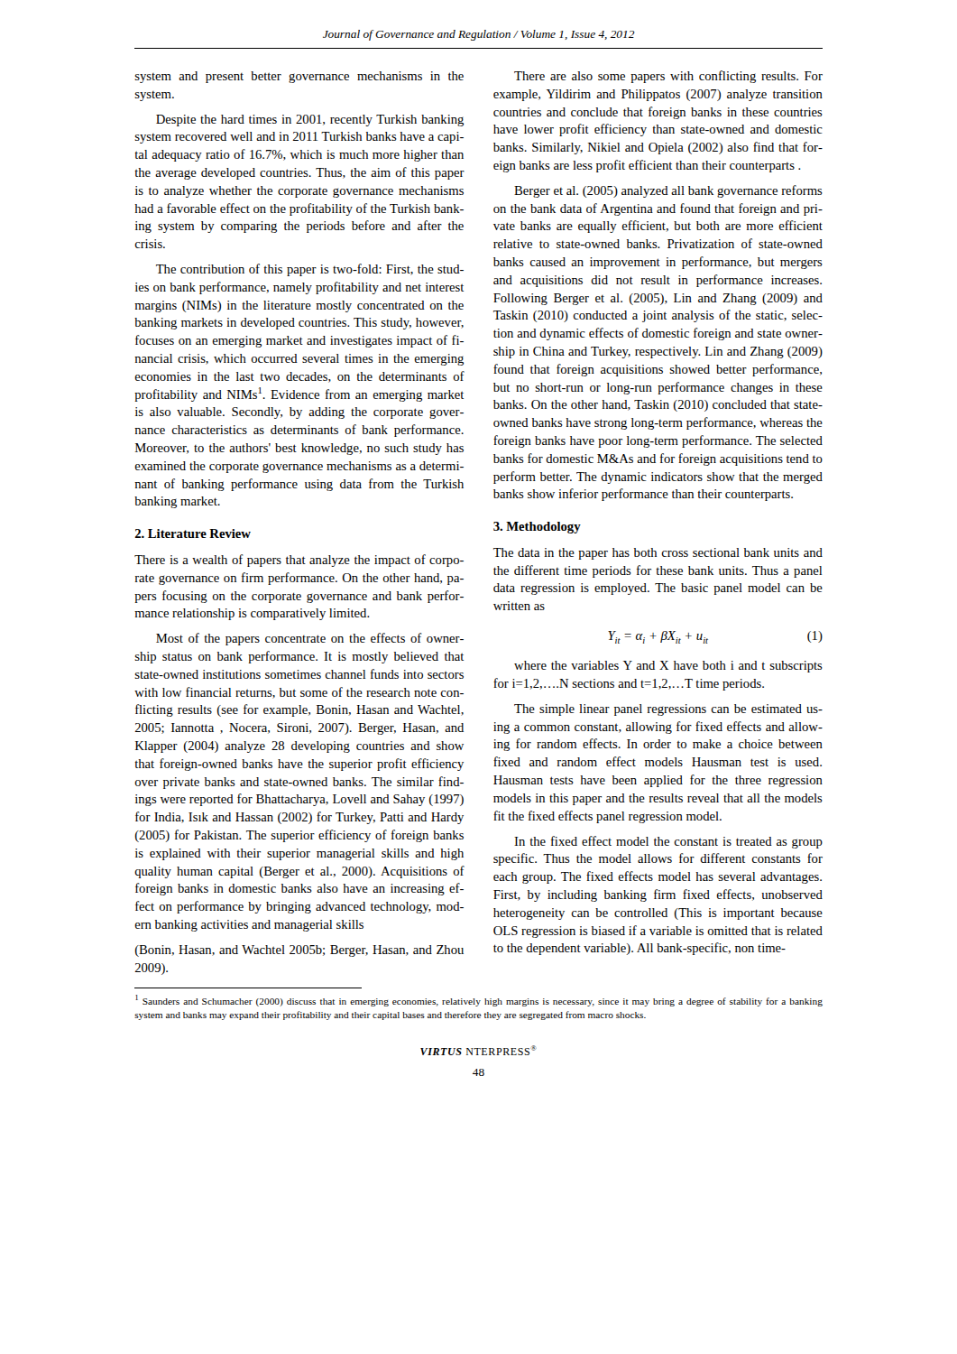Journal of Governance and Regulation / Volume 1, Issue 4, 2012
system and present better governance mechanisms in the system.
Despite the hard times in 2001, recently Turkish banking system recovered well and in 2011 Turkish banks have a capital adequacy ratio of 16.7%, which is much more higher than the average developed countries. Thus, the aim of this paper is to analyze whether the corporate governance mechanisms had a favorable effect on the profitability of the Turkish banking system by comparing the periods before and after the crisis.
The contribution of this paper is two-fold: First, the studies on bank performance, namely profitability and net interest margins (NIMs) in the literature mostly concentrated on the banking markets in developed countries. This study, however, focuses on an emerging market and investigates impact of financial crisis, which occurred several times in the emerging economies in the last two decades, on the determinants of profitability and NIMs1. Evidence from an emerging market is also valuable. Secondly, by adding the corporate governance characteristics as determinants of bank performance. Moreover, to the authors' best knowledge, no such study has examined the corporate governance mechanisms as a determinant of banking performance using data from the Turkish banking market.
2. Literature Review
There is a wealth of papers that analyze the impact of corporate governance on firm performance. On the other hand, papers focusing on the corporate governance and bank performance relationship is comparatively limited.
Most of the papers concentrate on the effects of ownership status on bank performance. It is mostly believed that state-owned institutions sometimes channel funds into sectors with low financial returns, but some of the research note conflicting results (see for example, Bonin, Hasan and Wachtel, 2005; Iannotta , Nocera, Sironi, 2007). Berger, Hasan, and Klapper (2004) analyze 28 developing countries and show that foreign-owned banks have the superior profit efficiency over private banks and state-owned banks. The similar findings were reported for Bhattacharya, Lovell and Sahay (1997) for India, Isık and Hassan (2002) for Turkey, Patti and Hardy (2005) for Pakistan. The superior efficiency of foreign banks is explained with their superior managerial skills and high quality human capital (Berger et al., 2000). Acquisitions of foreign banks in domestic banks also have an increasing effect on performance by bringing advanced technology, modern banking activities and managerial skills
(Bonin, Hasan, and Wachtel 2005b; Berger, Hasan, and Zhou 2009).
There are also some papers with conflicting results. For example, Yildirim and Philippatos (2007) analyze transition countries and conclude that foreign banks in these countries have lower profit efficiency than state-owned and domestic banks. Similarly, Nikiel and Opiela (2002) also find that foreign banks are less profit efficient than their counterparts .
Berger et al. (2005) analyzed all bank governance reforms on the bank data of Argentina and found that foreign and private banks are equally efficient, but both are more efficient relative to state-owned banks. Privatization of state-owned banks caused an improvement in performance, but mergers and acquisitions did not result in performance increases. Following Berger et al. (2005), Lin and Zhang (2009) and Taskin (2010) conducted a joint analysis of the static, selection and dynamic effects of domestic foreign and state ownership in China and Turkey, respectively. Lin and Zhang (2009) found that foreign acquisitions showed better performance, but no short-run or long-run performance changes in these banks. On the other hand, Taskin (2010) concluded that state-owned banks have strong long-term performance, whereas the foreign banks have poor long-term performance. The selected banks for domestic M&As and for foreign acquisitions tend to perform better. The dynamic indicators show that the merged banks show inferior performance than their counterparts.
3. Methodology
The data in the paper has both cross sectional bank units and the different time periods for these bank units. Thus a panel data regression is employed. The basic panel model can be written as
Yit = αi + βXit + uit (1)
where the variables Y and X have both i and t subscripts for i=1,2,….N sections and t=1,2,…T time periods.
The simple linear panel regressions can be estimated using a common constant, allowing for fixed effects and allowing for random effects. In order to make a choice between fixed and random effect models Hausman test is used. Hausman tests have been applied for the three regression models in this paper and the results reveal that all the models fit the fixed effects panel regression model.
In the fixed effect model the constant is treated as group specific. Thus the model allows for different constants for each group. The fixed effects model has several advantages. First, by including banking firm fixed effects, unobserved heterogeneity can be controlled (This is important because OLS regression is biased if a variable is omitted that is related to the dependent variable). All bank-specific, non time-
1 Saunders and Schumacher (2000) discuss that in emerging economies, relatively high margins is necessary, since it may bring a degree of stability for a banking system and banks may expand their profitability and their capital bases and therefore they are segregated from macro shocks.
VIRTUS NTERPRESS®
48